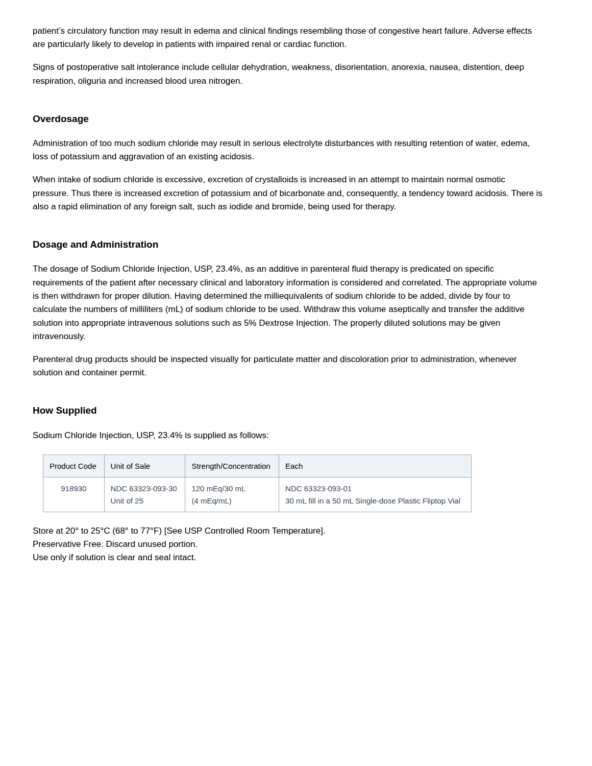patient’s circulatory function may result in edema and clinical findings resembling those of congestive heart failure. Adverse effects are particularly likely to develop in patients with impaired renal or cardiac function.
Signs of postoperative salt intolerance include cellular dehydration, weakness, disorientation, anorexia, nausea, distention, deep respiration, oliguria and increased blood urea nitrogen.
Overdosage
Administration of too much sodium chloride may result in serious electrolyte disturbances with resulting retention of water, edema, loss of potassium and aggravation of an existing acidosis.
When intake of sodium chloride is excessive, excretion of crystalloids is increased in an attempt to maintain normal osmotic pressure. Thus there is increased excretion of potassium and of bicarbonate and, consequently, a tendency toward acidosis. There is also a rapid elimination of any foreign salt, such as iodide and bromide, being used for therapy.
Dosage and Administration
The dosage of Sodium Chloride Injection, USP, 23.4%, as an additive in parenteral fluid therapy is predicated on specific requirements of the patient after necessary clinical and laboratory information is considered and correlated. The appropriate volume is then withdrawn for proper dilution. Having determined the milliequivalents of sodium chloride to be added, divide by four to calculate the numbers of milliliters (mL) of sodium chloride to be used. Withdraw this volume aseptically and transfer the additive solution into appropriate intravenous solutions such as 5% Dextrose Injection. The properly diluted solutions may be given intravenously.
Parenteral drug products should be inspected visually for particulate matter and discoloration prior to administration, whenever solution and container permit.
How Supplied
Sodium Chloride Injection, USP, 23.4% is supplied as follows:
| Product Code | Unit of Sale | Strength/Concentration | Each |
| --- | --- | --- | --- |
| 918930 | NDC 63323-093-30 Unit of 25 | 120 mEq/30 mL (4 mEq/mL) | NDC 63323-093-01 30 mL fill in a 50 mL Single-dose Plastic Fliptop Vial |
Store at 20° to 25°C (68° to 77°F) [See USP Controlled Room Temperature].
Preservative Free. Discard unused portion.
Use only if solution is clear and seal intact.